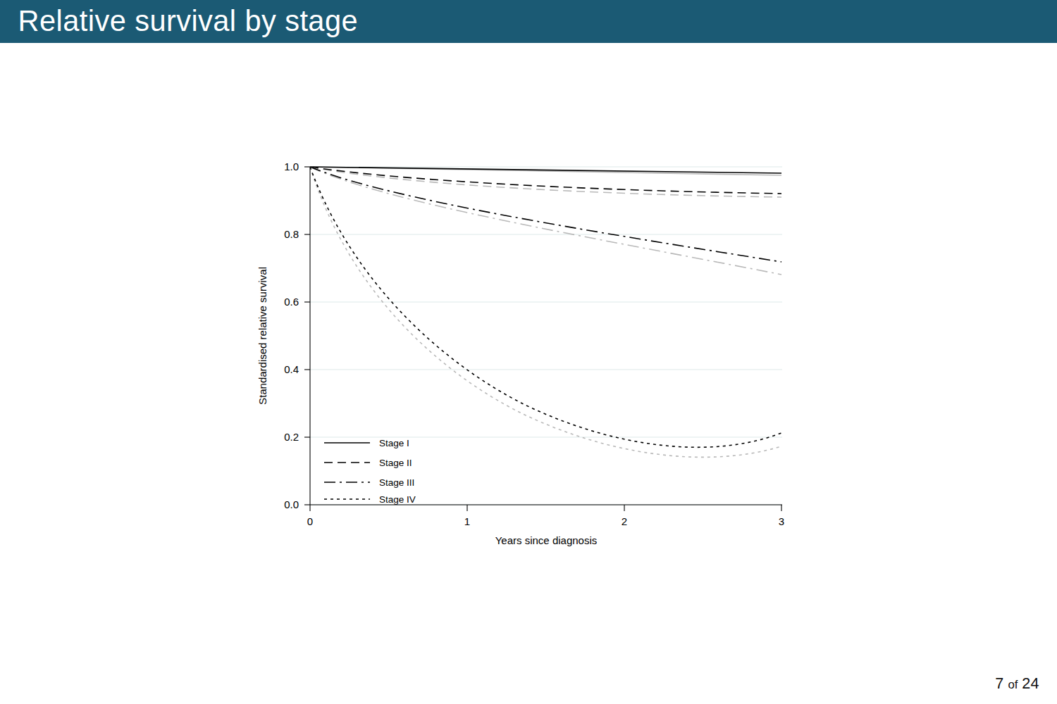Relative survival by stage
0.0 0.2 0.4 0.6 0.8 1.0 Standardised relative survival 0 1 2 3 Years since diagnosis Stage I Stage II Stage III Stage IV
7 of 24